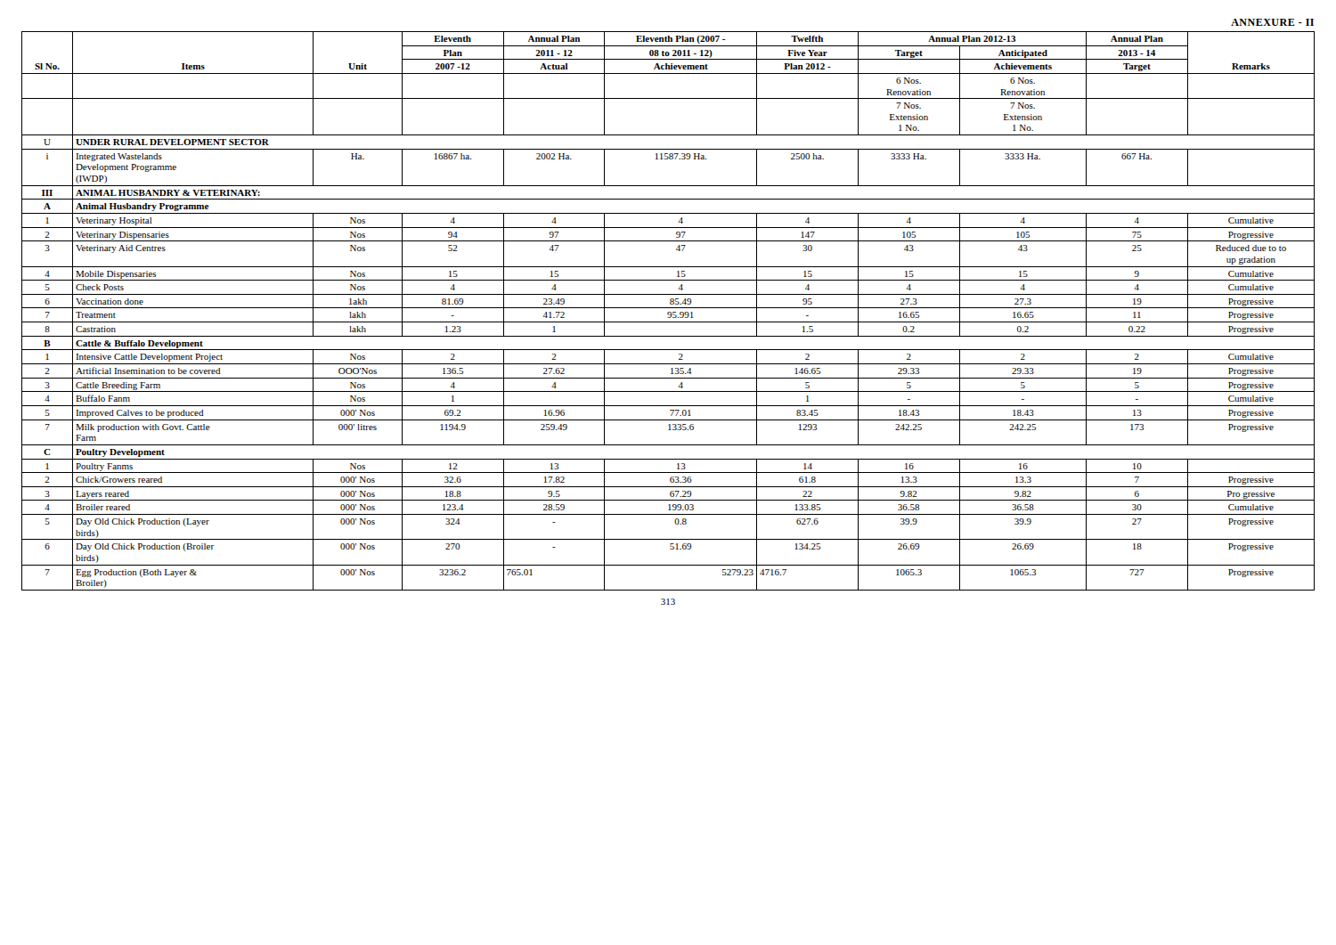ANNEXURE - II
| Sl No. | Items | Unit | Eleventh | Annual Plan | Eleventh Plan (2007 - | Twelfth | Annual Plan 2012-13 | Annual Plan | Remarks |
| --- | --- | --- | --- | --- | --- | --- | --- | --- | --- |
| Plan | 2011 - 12 | 08 to 2011 - 12) | Five Year | Target | Anticipated | 2013 - 14 |
| 2007 -12 | Actual | Achievement | Plan 2012 - | | Achievements | Target |
| | | | | | | | 6 Nos. Renovation | 6 Nos. Renovation | | |
| | | | | | | | 7 Nos. Extension 1 No. | 7 Nos. Extension 1 No. | | |
| U | UNDER RURAL DEVELOPMENT SECTOR |
| i | Integrated Wastelands Development Programme (IWDP) | Ha. | 16867 ha. | 2002 Ha. | 11587.39 Ha. | 2500 ha. | 3333 Ha. | 3333 Ha. | 667 Ha. | |
| III | ANIMAL HUSBANDRY & VETERINARY: |
| A | Animal Husbandry Programme |
| 1 | Veterinary Hospital | Nos | 4 | 4 | 4 | 4 | 4 | 4 | 4 | Cumulative |
| 2 | Veterinary Dispensaries | Nos | 94 | 97 | 97 | 147 | 105 | 105 | 75 | Progressive |
| 3 | Veterinary Aid Centres | Nos | 52 | 47 | 47 | 30 | 43 | 43 | 25 | Reduced due to to up gradation |
| 4 | Mobile Dispensaries | Nos | 15 | 15 | 15 | 15 | 15 | 15 | 9 | Cumulative |
| 5 | Check Posts | Nos | 4 | 4 | 4 | 4 | 4 | 4 | 4 | Cumulative |
| 6 | Vaccination done | 1akh | 81.69 | 23.49 | 85.49 | 95 | 27.3 | 27.3 | 19 | Progressive |
| 7 | Treatment | lakh | - | 41.72 | 95.991 | - | 16.65 | 16.65 | 11 | Progressive |
| 8 | Castration | lakh | 1.23 | 1 | | 1.5 | 0.2 | 0.2 | 0.22 | Progressive |
| B | Cattle & Buffalo Development |
| 1 | Intensive Cattle Development Project | Nos | 2 | 2 | 2 | 2 | 2 | 2 | 2 | Cumulative |
| 2 | Artificial Insemination to be covered | OOO'Nos | 136.5 | 27.62 | 135.4 | 146.65 | 29.33 | 29.33 | 19 | Progressive |
| 3 | Cattle Breeding Farm | Nos | 4 | 4 | 4 | 5 | 5 | 5 | 5 | Progressive |
| 4 | Buffalo Fanm | Nos | 1 | | | 1 | - | - | - | Cumulative |
| 5 | Improved Calves to be produced | 000' Nos | 69.2 | 16.96 | 77.01 | 83.45 | 18.43 | 18.43 | 13 | Progressive |
| 7 | Milk production with Govt. Cattle Farm | 000' litres | 1194.9 | 259.49 | 1335.6 | 1293 | 242.25 | 242.25 | 173 | Progressive |
| C | Poultry Development |
| 1 | Poultry Fanms | Nos | 12 | 13 | 13 | 14 | 16 | 16 | 10 | |
| 2 | Chick/Growers reared | 000' Nos | 32.6 | 17.82 | 63.36 | 61.8 | 13.3 | 13.3 | 7 | Progressive |
| 3 | Layers reared | 000' Nos | 18.8 | 9.5 | 67.29 | 22 | 9.82 | 9.82 | 6 | Pro gressive |
| 4 | Broiler reared | 000' Nos | 123.4 | 28.59 | 199.03 | 133.85 | 36.58 | 36.58 | 30 | Cumulative |
| 5 | Day Old Chick Production (Layer birds) | 000' Nos | 324 | - | 0.8 | 627.6 | 39.9 | 39.9 | 27 | Progressive |
| 6 | Day Old Chick Production (Broiler birds) | 000' Nos | 270 | - | 51.69 | 134.25 | 26.69 | 26.69 | 18 | Progressive |
| 7 | Egg Production (Both Layer & Broiler) | 000' Nos | 3236.2 | 765.01 | 5279.23 | 4716.7 | 1065.3 | 1065.3 | 727 | Progressive |
313